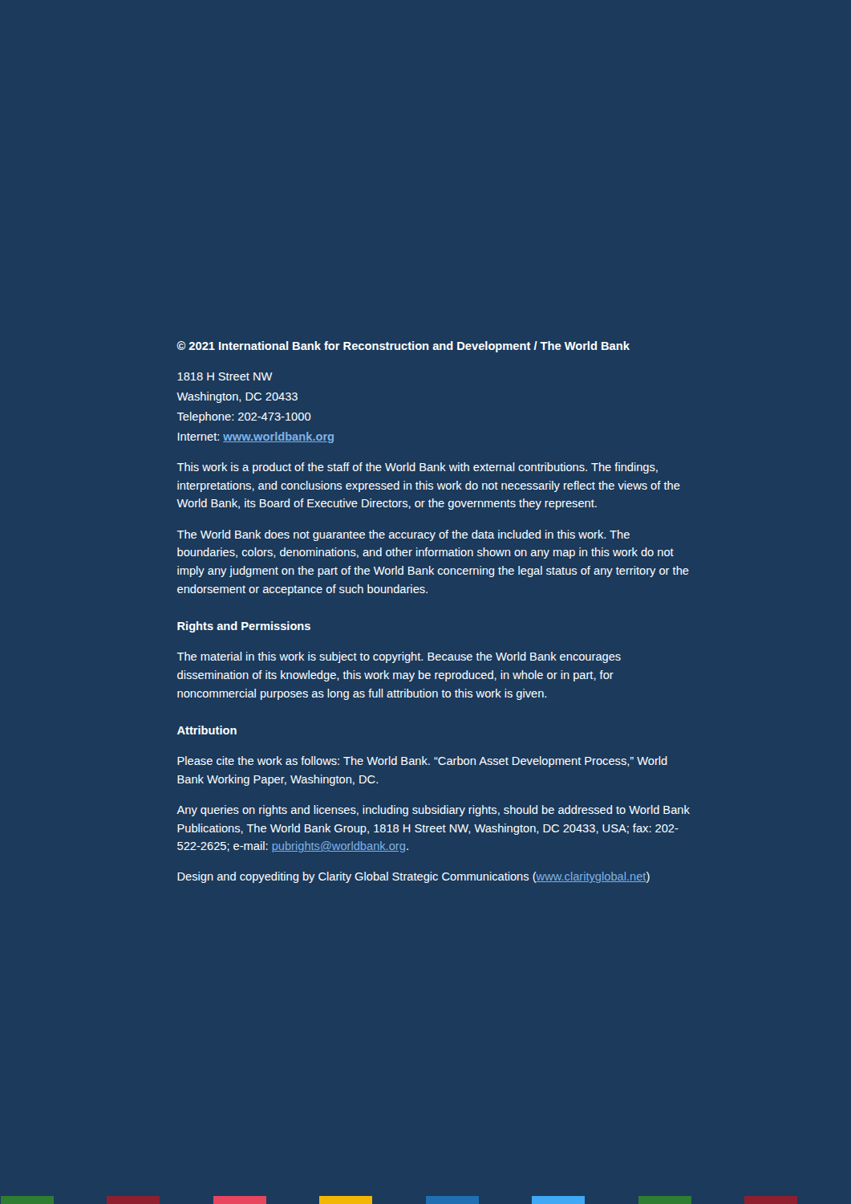© 2021 International Bank for Reconstruction and Development / The World Bank
1818 H Street NW
Washington, DC 20433
Telephone: 202-473-1000
Internet: www.worldbank.org
This work is a product of the staff of the World Bank with external contributions. The findings, interpretations, and conclusions expressed in this work do not necessarily reflect the views of the World Bank, its Board of Executive Directors, or the governments they represent.
The World Bank does not guarantee the accuracy of the data included in this work. The boundaries, colors, denominations, and other information shown on any map in this work do not imply any judgment on the part of the World Bank concerning the legal status of any territory or the endorsement or acceptance of such boundaries.
Rights and Permissions
The material in this work is subject to copyright. Because the World Bank encourages dissemination of its knowledge, this work may be reproduced, in whole or in part, for noncommercial purposes as long as full attribution to this work is given.
Attribution
Please cite the work as follows: The World Bank. “Carbon Asset Development Process,” World Bank Working Paper, Washington, DC.
Any queries on rights and licenses, including subsidiary rights, should be addressed to World Bank Publications, The World Bank Group, 1818 H Street NW, Washington, DC 20433, USA; fax: 202-522-2625; e-mail: pubrights@worldbank.org.
Design and copyediting by Clarity Global Strategic Communications (www.clarityglobal.net)